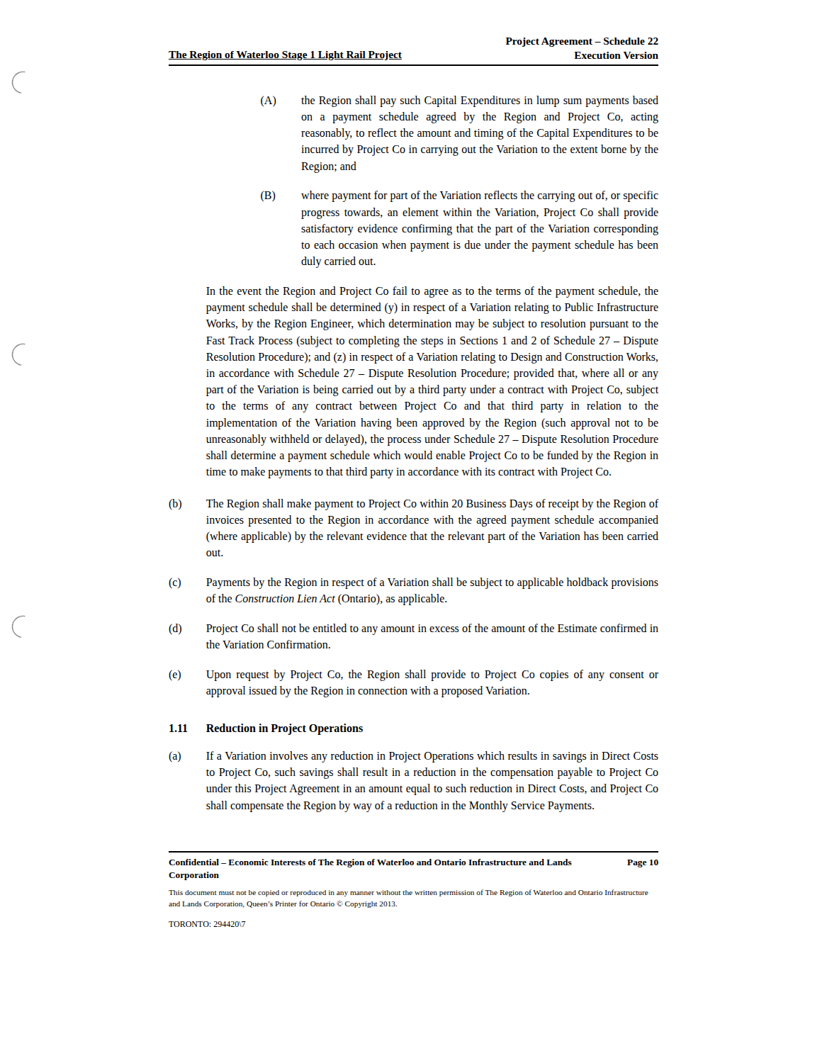The Region of Waterloo Stage 1 Light Rail Project
Project Agreement – Schedule 22
Execution Version
(A)
the Region shall pay such Capital Expenditures in lump sum payments based on a payment schedule agreed by the Region and Project Co, acting reasonably, to reflect the amount and timing of the Capital Expenditures to be incurred by Project Co in carrying out the Variation to the extent borne by the Region; and
(B)
where payment for part of the Variation reflects the carrying out of, or specific progress towards, an element within the Variation, Project Co shall provide satisfactory evidence confirming that the part of the Variation corresponding to each occasion when payment is due under the payment schedule has been duly carried out.
In the event the Region and Project Co fail to agree as to the terms of the payment schedule, the payment schedule shall be determined (y) in respect of a Variation relating to Public Infrastructure Works, by the Region Engineer, which determination may be subject to resolution pursuant to the Fast Track Process (subject to completing the steps in Sections 1 and 2 of Schedule 27 – Dispute Resolution Procedure); and (z) in respect of a Variation relating to Design and Construction Works, in accordance with Schedule 27 – Dispute Resolution Procedure; provided that, where all or any part of the Variation is being carried out by a third party under a contract with Project Co, subject to the terms of any contract between Project Co and that third party in relation to the implementation of the Variation having been approved by the Region (such approval not to be unreasonably withheld or delayed), the process under Schedule 27 – Dispute Resolution Procedure shall determine a payment schedule which would enable Project Co to be funded by the Region in time to make payments to that third party in accordance with its contract with Project Co.
(b)
The Region shall make payment to Project Co within 20 Business Days of receipt by the Region of invoices presented to the Region in accordance with the agreed payment schedule accompanied (where applicable) by the relevant evidence that the relevant part of the Variation has been carried out.
(c)
Payments by the Region in respect of a Variation shall be subject to applicable holdback provisions of the Construction Lien Act (Ontario), as applicable.
(d)
Project Co shall not be entitled to any amount in excess of the amount of the Estimate confirmed in the Variation Confirmation.
(e)
Upon request by Project Co, the Region shall provide to Project Co copies of any consent or approval issued by the Region in connection with a proposed Variation.
1.11 Reduction in Project Operations
(a)
If a Variation involves any reduction in Project Operations which results in savings in Direct Costs to Project Co, such savings shall result in a reduction in the compensation payable to Project Co under this Project Agreement in an amount equal to such reduction in Direct Costs, and Project Co shall compensate the Region by way of a reduction in the Monthly Service Payments.
Confidential – Economic Interests of The Region of Waterloo and Ontario Infrastructure and Lands Corporation Page 10
This document must not be copied or reproduced in any manner without the written permission of The Region of Waterloo and Ontario Infrastructure and Lands Corporation, Queen’s Printer for Ontario © Copyright 2013.
TORONTO: 294420\7